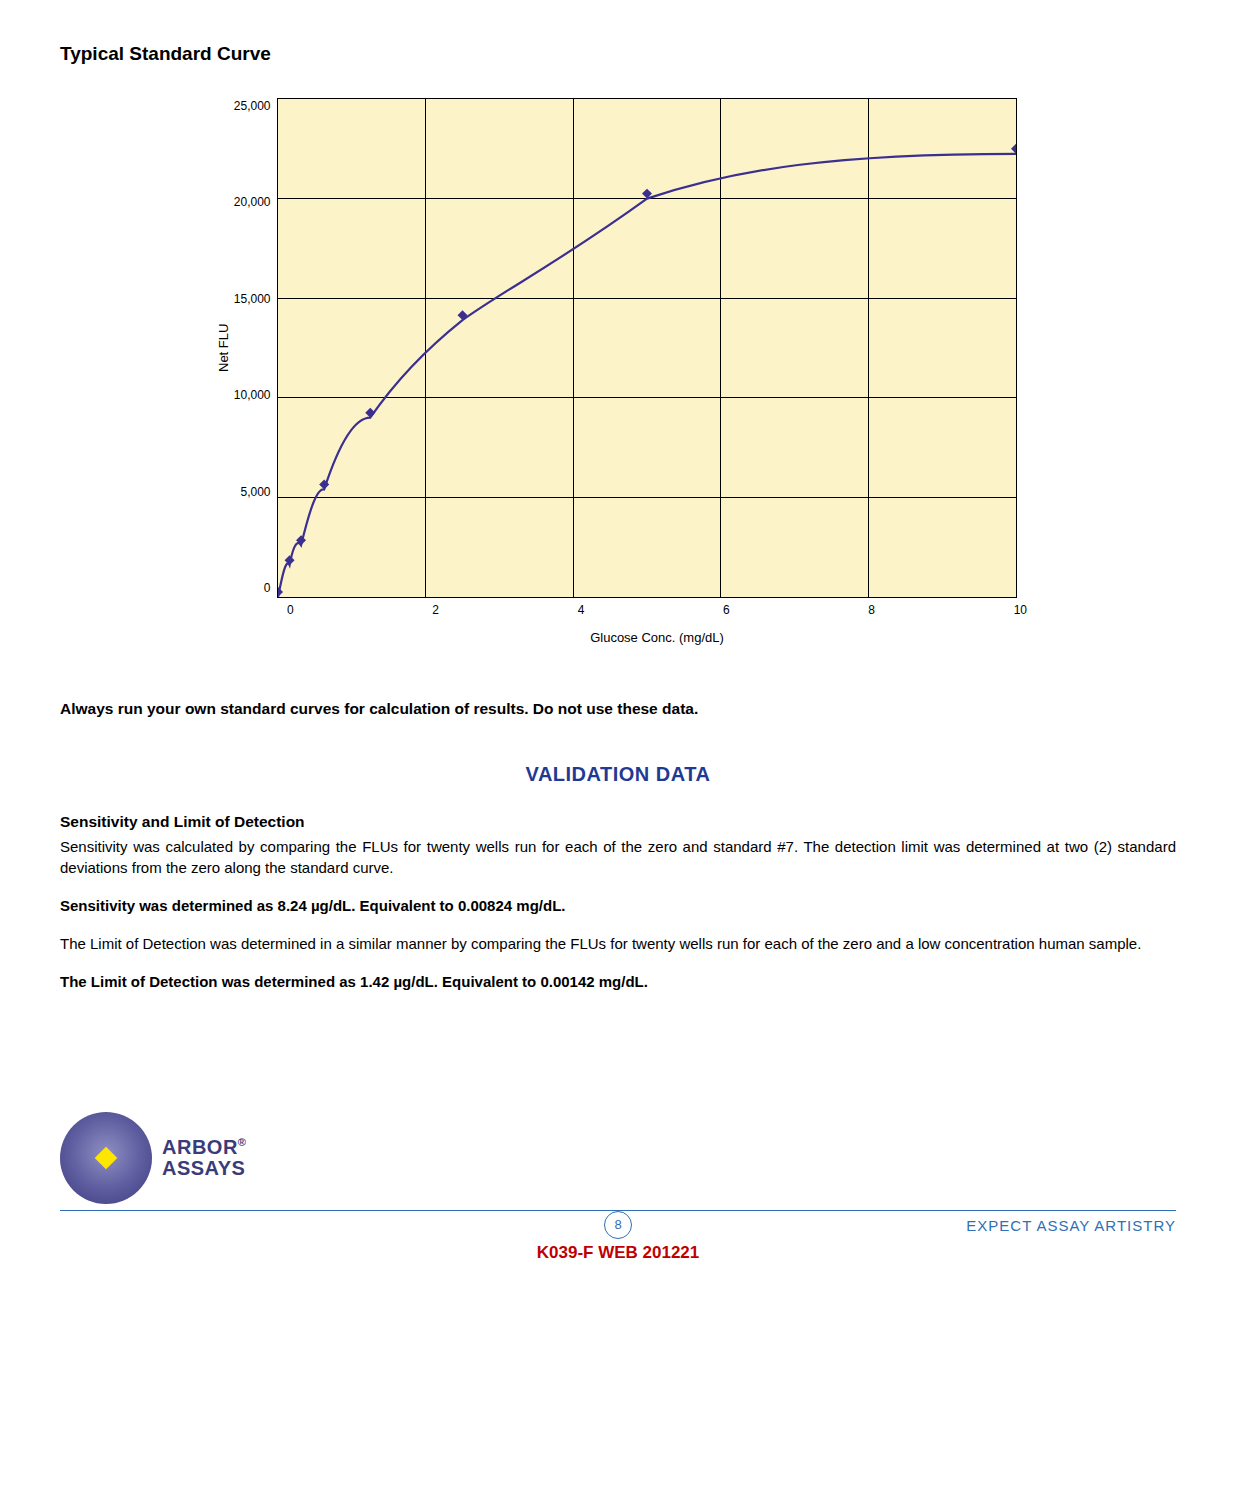Typical Standard Curve
Net FLU
25,000 20,000 15,000 10,000 5,000 0
0 2 4 6 8 10
Glucose Conc. (mg/dL)
Always run your own standard curves for calculation of results. Do not use these data.
VALIDATION DATA
Sensitivity and Limit of Detection
Sensitivity was calculated by comparing the FLUs for twenty wells run for each of the zero and standard #7. The detection limit was determined at two (2) standard deviations from the zero along the standard curve.
Sensitivity was determined as 8.24 µg/dL. Equivalent to 0.00824 mg/dL.
The Limit of Detection was determined in a similar manner by comparing the FLUs for twenty wells run for each of the zero and a low concentration human sample.
The Limit of Detection was determined as 1.42 µg/dL. Equivalent to 0.00142 mg/dL.
ARBOR®
ASSAYS
8
EXPECT ASSAY ARTISTRY
K039-F WEB 201221